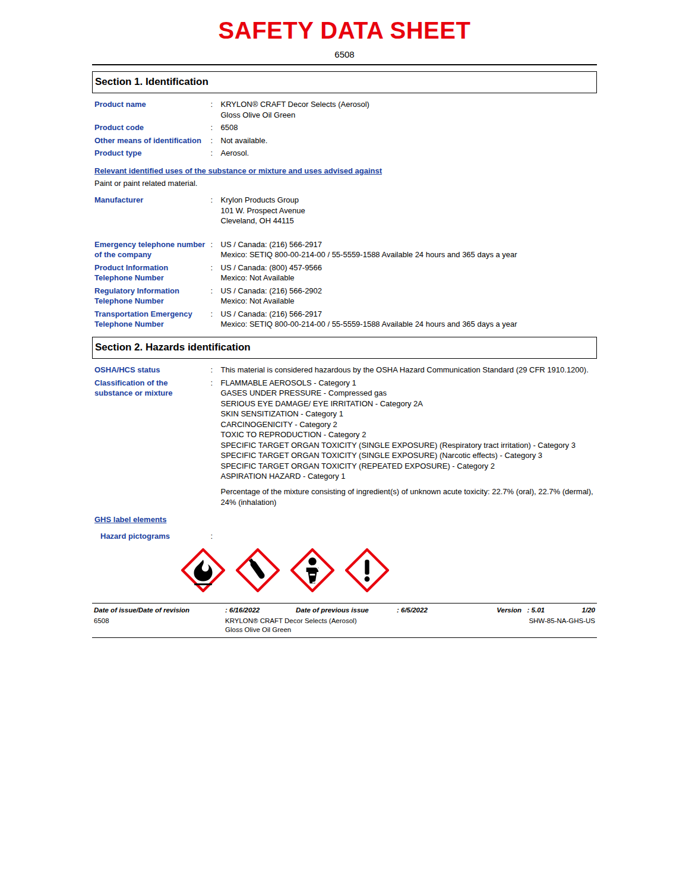SAFETY DATA SHEET
6508
Section 1. Identification
| Product name | : | KRYLON® CRAFT Decor Selects (Aerosol) Gloss Olive Oil Green |
| Product code | : | 6508 |
| Other means of identification | : | Not available. |
| Product type | : | Aerosol. |
Relevant identified uses of the substance or mixture and uses advised against
Paint or paint related material.
| Manufacturer | : | Krylon Products Group 101 W. Prospect Avenue Cleveland, OH 44115 |
| Emergency telephone number of the company | : | US / Canada: (216) 566-2917 Mexico: SETIQ 800-00-214-00 / 55-5559-1588 Available 24 hours and 365 days a year |
| Product Information Telephone Number | : | US / Canada: (800) 457-9566 Mexico: Not Available |
| Regulatory Information Telephone Number | : | US / Canada: (216) 566-2902 Mexico: Not Available |
| Transportation Emergency Telephone Number | : | US / Canada: (216) 566-2917 Mexico: SETIQ 800-00-214-00 / 55-5559-1588 Available 24 hours and 365 days a year |
Section 2. Hazards identification
| OSHA/HCS status | : | This material is considered hazardous by the OSHA Hazard Communication Standard (29 CFR 1910.1200). |
| Classification of the substance or mixture | : | FLAMMABLE AEROSOLS - Category 1 GASES UNDER PRESSURE - Compressed gas SERIOUS EYE DAMAGE/ EYE IRRITATION - Category 2A SKIN SENSITIZATION - Category 1 CARCINOGENICITY - Category 2 TOXIC TO REPRODUCTION - Category 2 SPECIFIC TARGET ORGAN TOXICITY (SINGLE EXPOSURE) (Respiratory tract irritation) - Category 3 SPECIFIC TARGET ORGAN TOXICITY (SINGLE EXPOSURE) (Narcotic effects) - Category 3 SPECIFIC TARGET ORGAN TOXICITY (REPEATED EXPOSURE) - Category 2 ASPIRATION HAZARD - Category 1 Percentage of the mixture consisting of ingredient(s) of unknown acute toxicity: 22.7% (oral), 22.7% (dermal), 24% (inhalation) |
GHS label elements
| Hazard pictograms | : | |
| Date of issue/Date of revision | : 6/16/2022 | Date of previous issue | : 6/5/2022 | Version : 5.01 | 1/20 |
| 6508 | KRYLON® CRAFT Decor Selects (Aerosol) Gloss Olive Oil Green | SHW-85-NA-GHS-US |